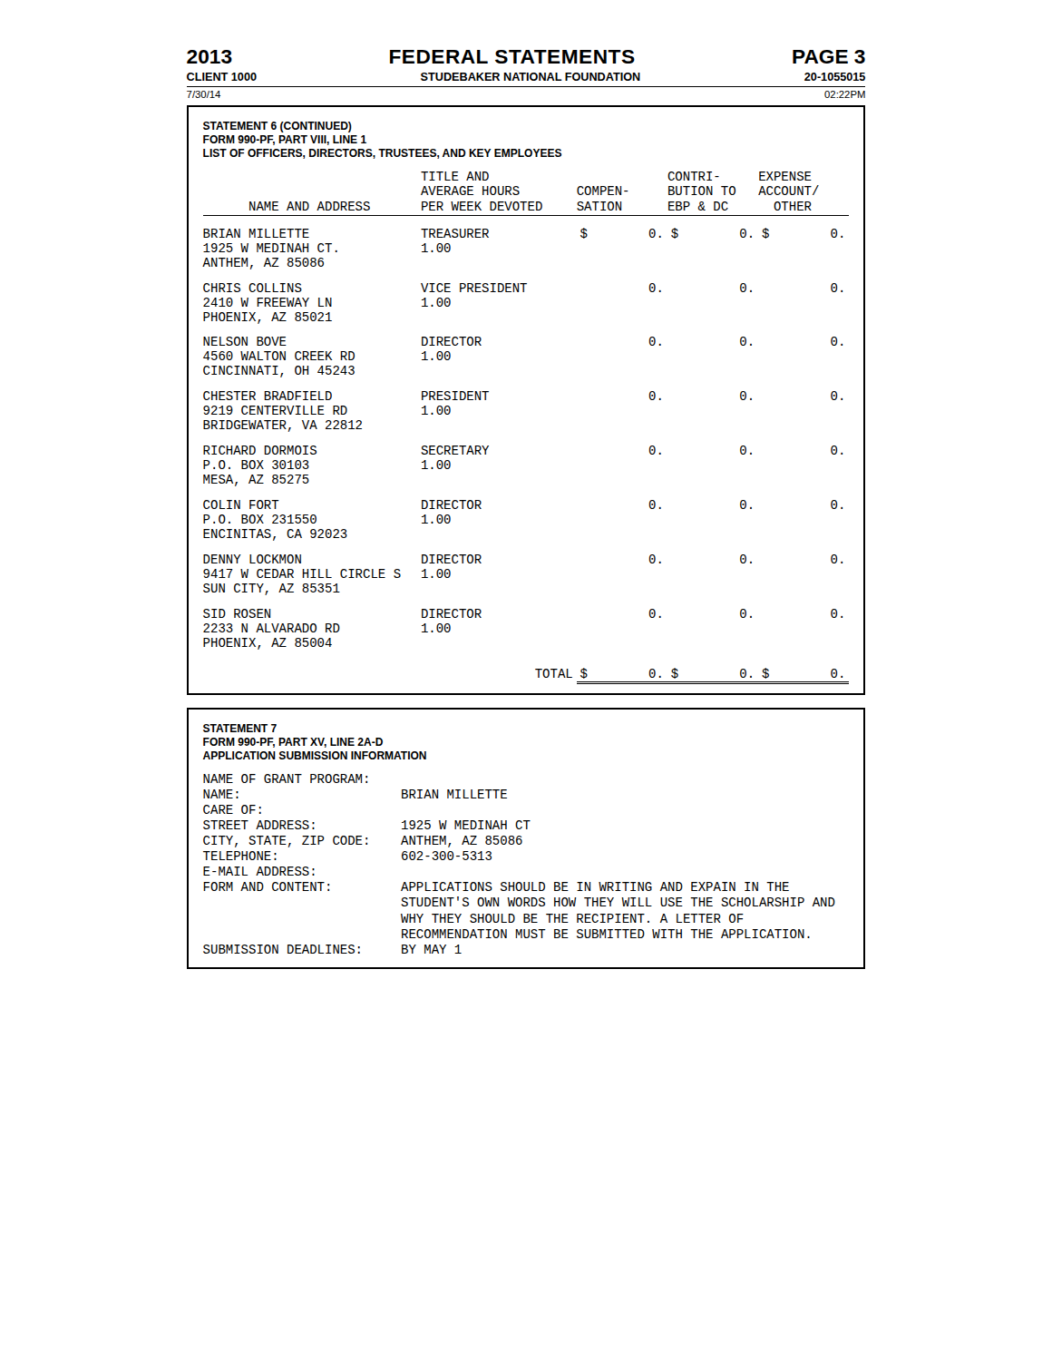2013
FEDERAL STATEMENTS
PAGE 3
CLIENT 1000
STUDEBAKER NATIONAL FOUNDATION
20-1055015
7/30/14
02:22PM
STATEMENT 6 (CONTINUED)
FORM 990-PF, PART VIII, LINE 1
LIST OF OFFICERS, DIRECTORS, TRUSTEES, AND KEY EMPLOYEES
| | TITLE AND AVERAGE HOURS | COMPEN- | CONTRI- BUTION TO | EXPENSE ACCOUNT/ |
| --- | --- | --- | --- | --- |
| NAME AND ADDRESS | PER WEEK DEVOTED | SATION | EBP & DC | OTHER |
| BRIAN MILLETTE 1925 W MEDINAH CT. ANTHEM, AZ 85086 | TREASURER 1.00 | $ 0. | $ 0. | $ 0. |
| CHRIS COLLINS 2410 W FREEWAY LN PHOENIX, AZ 85021 | VICE PRESIDENT 1.00 | 0. | 0. | 0. |
| NELSON BOVE 4560 WALTON CREEK RD CINCINNATI, OH 45243 | DIRECTOR 1.00 | 0. | 0. | 0. |
| CHESTER BRADFIELD 9219 CENTERVILLE RD BRIDGEWATER, VA 22812 | PRESIDENT 1.00 | 0. | 0. | 0. |
| RICHARD DORMOIS P.O. BOX 30103 MESA, AZ 85275 | SECRETARY 1.00 | 0. | 0. | 0. |
| COLIN FORT P.O. BOX 231550 ENCINITAS, CA 92023 | DIRECTOR 1.00 | 0. | 0. | 0. |
| DENNY LOCKMON 9417 W CEDAR HILL CIRCLE S SUN CITY, AZ 85351 | DIRECTOR 1.00 | 0. | 0. | 0. |
| SID ROSEN 2233 N ALVARADO RD PHOENIX, AZ 85004 | DIRECTOR 1.00 | 0. | 0. | 0. |
| | TOTAL | $ 0. | $ 0. | $ 0. |
STATEMENT 7
FORM 990-PF, PART XV, LINE 2A-D
APPLICATION SUBMISSION INFORMATION
NAME OF GRANT PROGRAM:
NAME:                     BRIAN MILLETTE
CARE OF:
STREET ADDRESS:           1925 W MEDINAH CT
CITY, STATE, ZIP CODE:    ANTHEM, AZ 85086
TELEPHONE:                602-300-5313
E-MAIL ADDRESS:
FORM AND CONTENT:         APPLICATIONS SHOULD BE IN WRITING AND EXPAIN IN THE
                          STUDENT'S OWN WORDS HOW THEY WILL USE THE SCHOLARSHIP AND
                          WHY THEY SHOULD BE THE RECIPIENT. A LETTER OF
                          RECOMMENDATION MUST BE SUBMITTED WITH THE APPLICATION.
SUBMISSION DEADLINES:     BY MAY 1